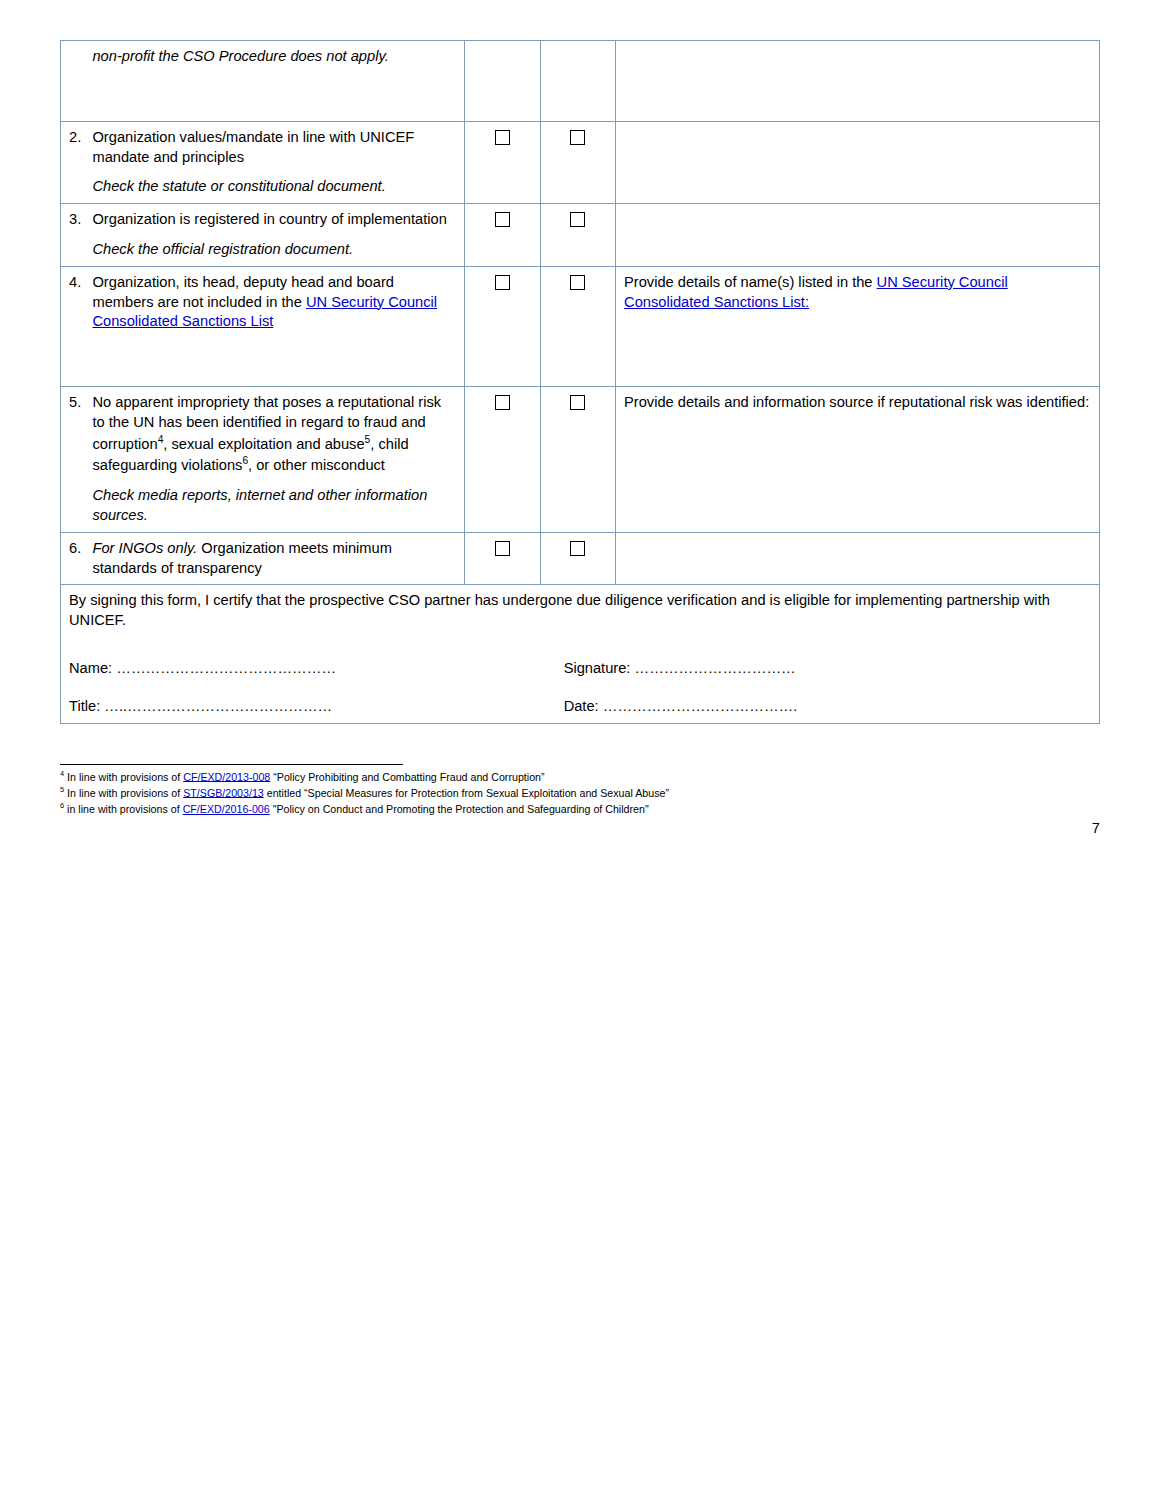| non-profit the CSO Procedure does not apply. | | | |
| 2. Organization values/mandate in line with UNICEF mandate and principles Check the statute or constitutional document. | | | |
| 3. Organization is registered in country of implementation Check the official registration document. | | | |
| 4. Organization, its head, deputy head and board members are not included in the UN Security Council Consolidated Sanctions List | | | Provide details of name(s) listed in the UN Security Council Consolidated Sanctions List: |
| 5. No apparent impropriety that poses a reputational risk to the UN has been identified in regard to fraud and corruption 4 , sexual exploitation and abuse 5 , child safeguarding violations 6 , or other misconduct Check media reports, internet and other information sources. | | | Provide details and information source if reputational risk was identified: |
| 6. For INGOs only. Organization meets minimum standards of transparency | | | |
| By signing this form, I certify that the prospective CSO partner has undergone due diligence verification and is eligible for implementing partnership with UNICEF. Name: ……………………………………… Signature: …………………………… Title: …..…………………………………… Date: …………………………………. |
4 In line with provisions of CF/EXD/2013-008 “Policy Prohibiting and Combatting Fraud and Corruption”
5 In line with provisions of ST/SGB/2003/13 entitled “Special Measures for Protection from Sexual Exploitation and Sexual Abuse”
6 in line with provisions of CF/EXD/2016-006 "Policy on Conduct and Promoting the Protection and Safeguarding of Children"
7